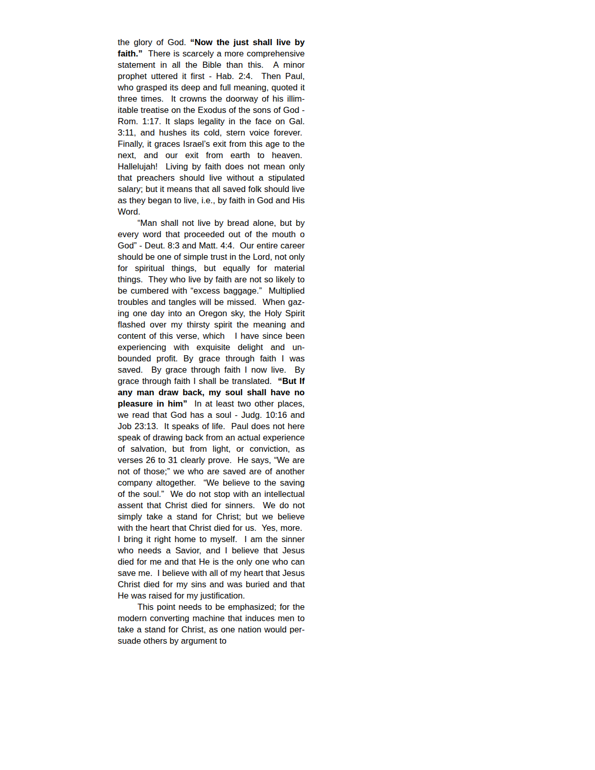the glory of God. “Now the just shall live by faith.” There is scarcely a more comprehensive statement in all the Bible than this. A minor prophet uttered it first - Hab. 2:4. Then Paul, who grasped its deep and full meaning, quoted it three times. It crowns the doorway of his illimitable treatise on the Exodus of the sons of God - Rom. 1:17. It slaps legality in the face on Gal. 3:11, and hushes its cold, stern voice forever. Finally, it graces Israel’s exit from this age to the next, and our exit from earth to heaven. Hallelujah! Living by faith does not mean only that preachers should live without a stipulated salary; but it means that all saved folk should live as they began to live, i.e., by faith in God and His Word.
“Man shall not live by bread alone, but by every word that proceeded out of the mouth o God” - Deut. 8:3 and Matt. 4:4. Our entire career should be one of simple trust in the Lord, not only for spiritual things, but equally for material things. They who live by faith are not so likely to be cumbered with “excess baggage.” Multiplied troubles and tangles will be missed. When gazing one day into an Oregon sky, the Holy Spirit flashed over my thirsty spirit the meaning and content of this verse, which I have since been experiencing with exquisite delight and unbounded profit. By grace through faith I was saved. By grace through faith I now live. By grace through faith I shall be translated. “But If any man draw back, my soul shall have no pleasure in him” In at least two other places, we read that God has a soul - Judg. 10:16 and Job 23:13. It speaks of life. Paul does not here speak of drawing back from an actual experience of salvation, but from light, or conviction, as verses 26 to 31 clearly prove. He says, “We are not of those;” we who are saved are of another company altogether. “We believe to the saving of the soul.” We do not stop with an intellectual assent that Christ died for sinners. We do not simply take a stand for Christ; but we believe with the heart that Christ died for us. Yes, more. I bring it right home to myself. I am the sinner who needs a Savior, and I believe that Jesus died for me and that He is the only one who can save me. I believe with all of my heart that Jesus Christ died for my sins and was buried and that He was raised for my justification.
This point needs to be emphasized; for the modern converting machine that induces men to take a stand for Christ, as one nation would persuade others by argument to